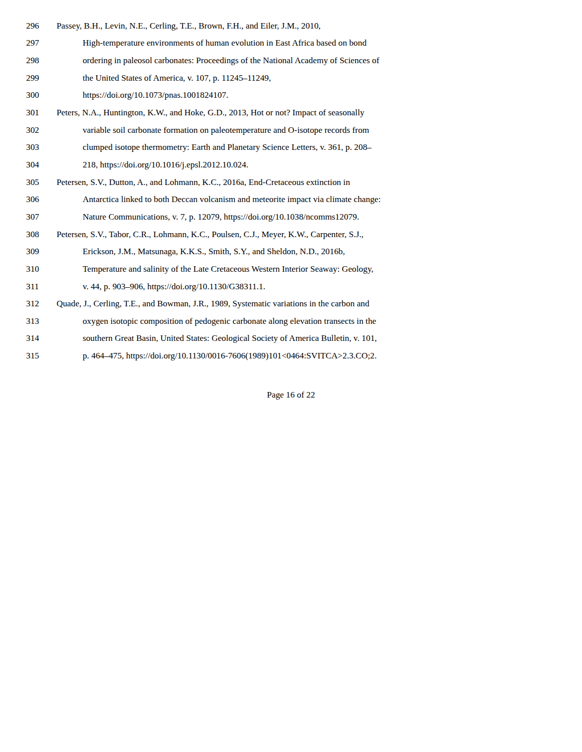296 Passey, B.H., Levin, N.E., Cerling, T.E., Brown, F.H., and Eiler, J.M., 2010,
297 High-temperature environments of human evolution in East Africa based on bond
298 ordering in paleosol carbonates: Proceedings of the National Academy of Sciences of
299 the United States of America, v. 107, p. 11245–11249,
300 https://doi.org/10.1073/pnas.1001824107.
301 Peters, N.A., Huntington, K.W., and Hoke, G.D., 2013, Hot or not? Impact of seasonally
302 variable soil carbonate formation on paleotemperature and O-isotope records from
303 clumped isotope thermometry: Earth and Planetary Science Letters, v. 361, p. 208–
304218, https://doi.org/10.1016/j.epsl.2012.10.024.
305 Petersen, S.V., Dutton, A., and Lohmann, K.C., 2016a, End-Cretaceous extinction in
306 Antarctica linked to both Deccan volcanism and meteorite impact via climate change:
307 Nature Communications, v. 7, p. 12079, https://doi.org/10.1038/ncomms12079.
308 Petersen, S.V., Tabor, C.R., Lohmann, K.C., Poulsen, C.J., Meyer, K.W., Carpenter, S.J.,
309 Erickson, J.M., Matsunaga, K.K.S., Smith, S.Y., and Sheldon, N.D., 2016b,
310 Temperature and salinity of the Late Cretaceous Western Interior Seaway: Geology,
311 v. 44, p. 903–906, https://doi.org/10.1130/G38311.1.
312 Quade, J., Cerling, T.E., and Bowman, J.R., 1989, Systematic variations in the carbon and
313 oxygen isotopic composition of pedogenic carbonate along elevation transects in the
314 southern Great Basin, United States: Geological Society of America Bulletin, v. 101,
315 p. 464–475, https://doi.org/10.1130/0016-7606(1989)101<0464:SVITCA>2.3.CO;2.
Page 16 of 22